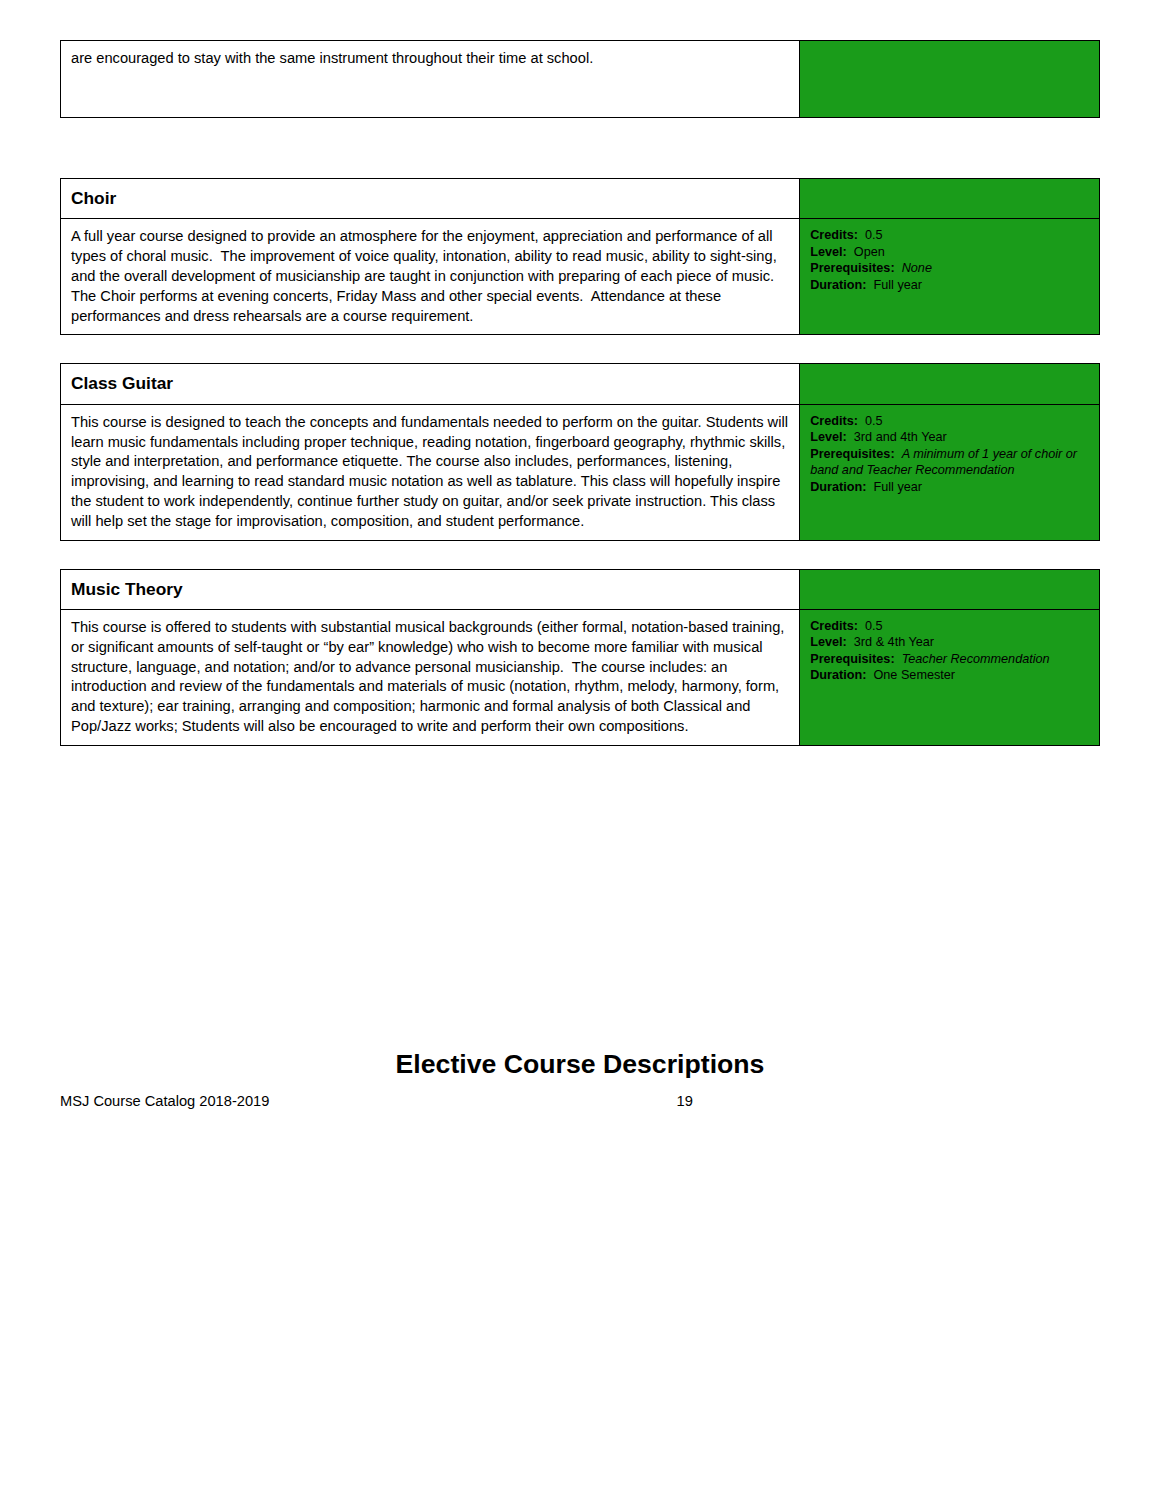| are encouraged to stay with the same instrument throughout their time at school. | |
| Choir | |
| A full year course designed to provide an atmosphere for the enjoyment, appreciation and performance of all types of choral music. The improvement of voice quality, intonation, ability to read music, ability to sight-sing, and the overall development of musicianship are taught in conjunction with preparing of each piece of music. The Choir performs at evening concerts, Friday Mass and other special events. Attendance at these performances and dress rehearsals are a course requirement. | Credits: 0.5 Level: Open Prerequisites: None Duration: Full year |
| Class Guitar | |
| This course is designed to teach the concepts and fundamentals needed to perform on the guitar. Students will learn music fundamentals including proper technique, reading notation, fingerboard geography, rhythmic skills, style and interpretation, and performance etiquette. The course also includes, performances, listening, improvising, and learning to read standard music notation as well as tablature. This class will hopefully inspire the student to work independently, continue further study on guitar, and/or seek private instruction. This class will help set the stage for improvisation, composition, and student performance. | Credits: 0.5 Level: 3rd and 4th Year Prerequisites: A minimum of 1 year of choir or band and Teacher Recommendation Duration: Full year |
| Music Theory | |
| This course is offered to students with substantial musical backgrounds (either formal, notation-based training, or significant amounts of self-taught or “by ear” knowledge) who wish to become more familiar with musical structure, language, and notation; and/or to advance personal musicianship. The course includes: an introduction and review of the fundamentals and materials of music (notation, rhythm, melody, harmony, form, and texture); ear training, arranging and composition; harmonic and formal analysis of both Classical and Pop/Jazz works; Students will also be encouraged to write and perform their own compositions. | Credits: 0.5 Level: 3rd & 4th Year Prerequisites: Teacher Recommendation Duration: One Semester |
Elective Course Descriptions
MSJ Course Catalog 2018-2019
19